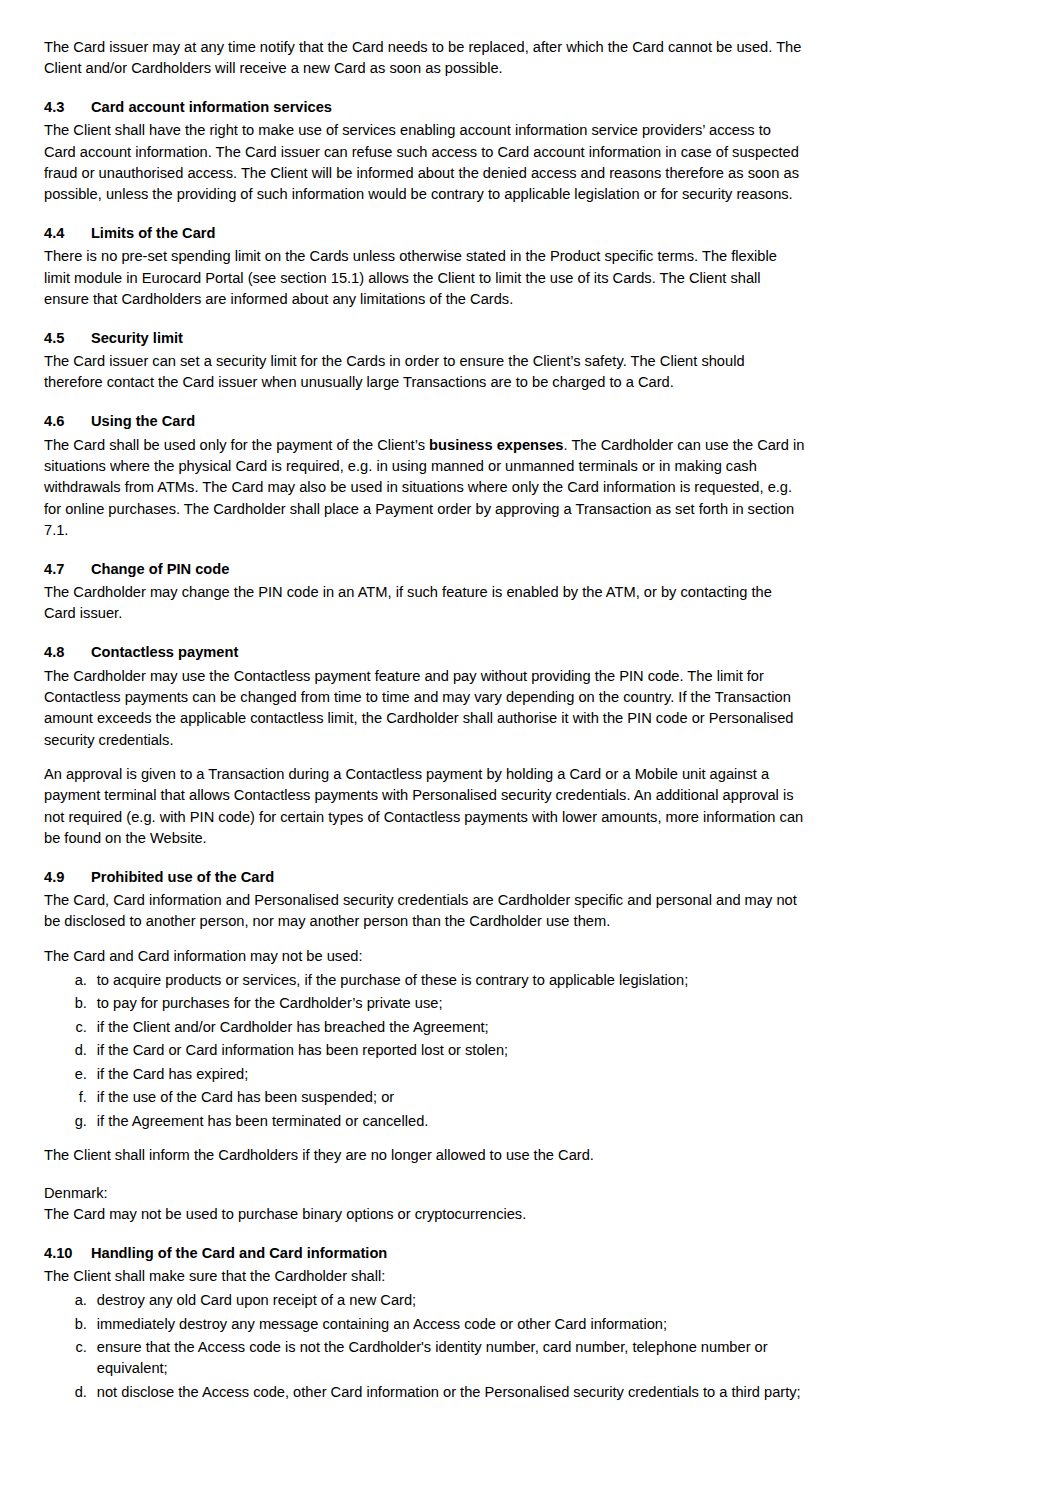The Card issuer may at any time notify that the Card needs to be replaced, after which the Card cannot be used. The Client and/or Cardholders will receive a new Card as soon as possible.
4.3 Card account information services
The Client shall have the right to make use of services enabling account information service providers’ access to Card account information. The Card issuer can refuse such access to Card account information in case of suspected fraud or unauthorised access. The Client will be informed about the denied access and reasons therefore as soon as possible, unless the providing of such information would be contrary to applicable legislation or for security reasons.
4.4 Limits of the Card
There is no pre-set spending limit on the Cards unless otherwise stated in the Product specific terms. The flexible limit module in Eurocard Portal (see section 15.1) allows the Client to limit the use of its Cards. The Client shall ensure that Cardholders are informed about any limitations of the Cards.
4.5 Security limit
The Card issuer can set a security limit for the Cards in order to ensure the Client’s safety. The Client should therefore contact the Card issuer when unusually large Transactions are to be charged to a Card.
4.6 Using the Card
The Card shall be used only for the payment of the Client’s business expenses. The Cardholder can use the Card in situations where the physical Card is required, e.g. in using manned or unmanned terminals or in making cash withdrawals from ATMs. The Card may also be used in situations where only the Card information is requested, e.g. for online purchases. The Cardholder shall place a Payment order by approving a Transaction as set forth in section 7.1.
4.7 Change of PIN code
The Cardholder may change the PIN code in an ATM, if such feature is enabled by the ATM, or by contacting the Card issuer.
4.8 Contactless payment
The Cardholder may use the Contactless payment feature and pay without providing the PIN code. The limit for Contactless payments can be changed from time to time and may vary depending on the country. If the Transaction amount exceeds the applicable contactless limit, the Cardholder shall authorise it with the PIN code or Personalised security credentials.
An approval is given to a Transaction during a Contactless payment by holding a Card or a Mobile unit against a payment terminal that allows Contactless payments with Personalised security credentials. An additional approval is not required (e.g. with PIN code) for certain types of Contactless payments with lower amounts, more information can be found on the Website.
4.9 Prohibited use of the Card
The Card, Card information and Personalised security credentials are Cardholder specific and personal and may not be disclosed to another person, nor may another person than the Cardholder use them.
The Card and Card information may not be used:
to acquire products or services, if the purchase of these is contrary to applicable legislation;
to pay for purchases for the Cardholder’s private use;
if the Client and/or Cardholder has breached the Agreement;
if the Card or Card information has been reported lost or stolen;
if the Card has expired;
if the use of the Card has been suspended; or
if the Agreement has been terminated or cancelled.
The Client shall inform the Cardholders if they are no longer allowed to use the Card.
Denmark:
The Card may not be used to purchase binary options or cryptocurrencies.
4.10 Handling of the Card and Card information
The Client shall make sure that the Cardholder shall:
destroy any old Card upon receipt of a new Card;
immediately destroy any message containing an Access code or other Card information;
ensure that the Access code is not the Cardholder's identity number, card number, telephone number or equivalent;
not disclose the Access code, other Card information or the Personalised security credentials to a third party;